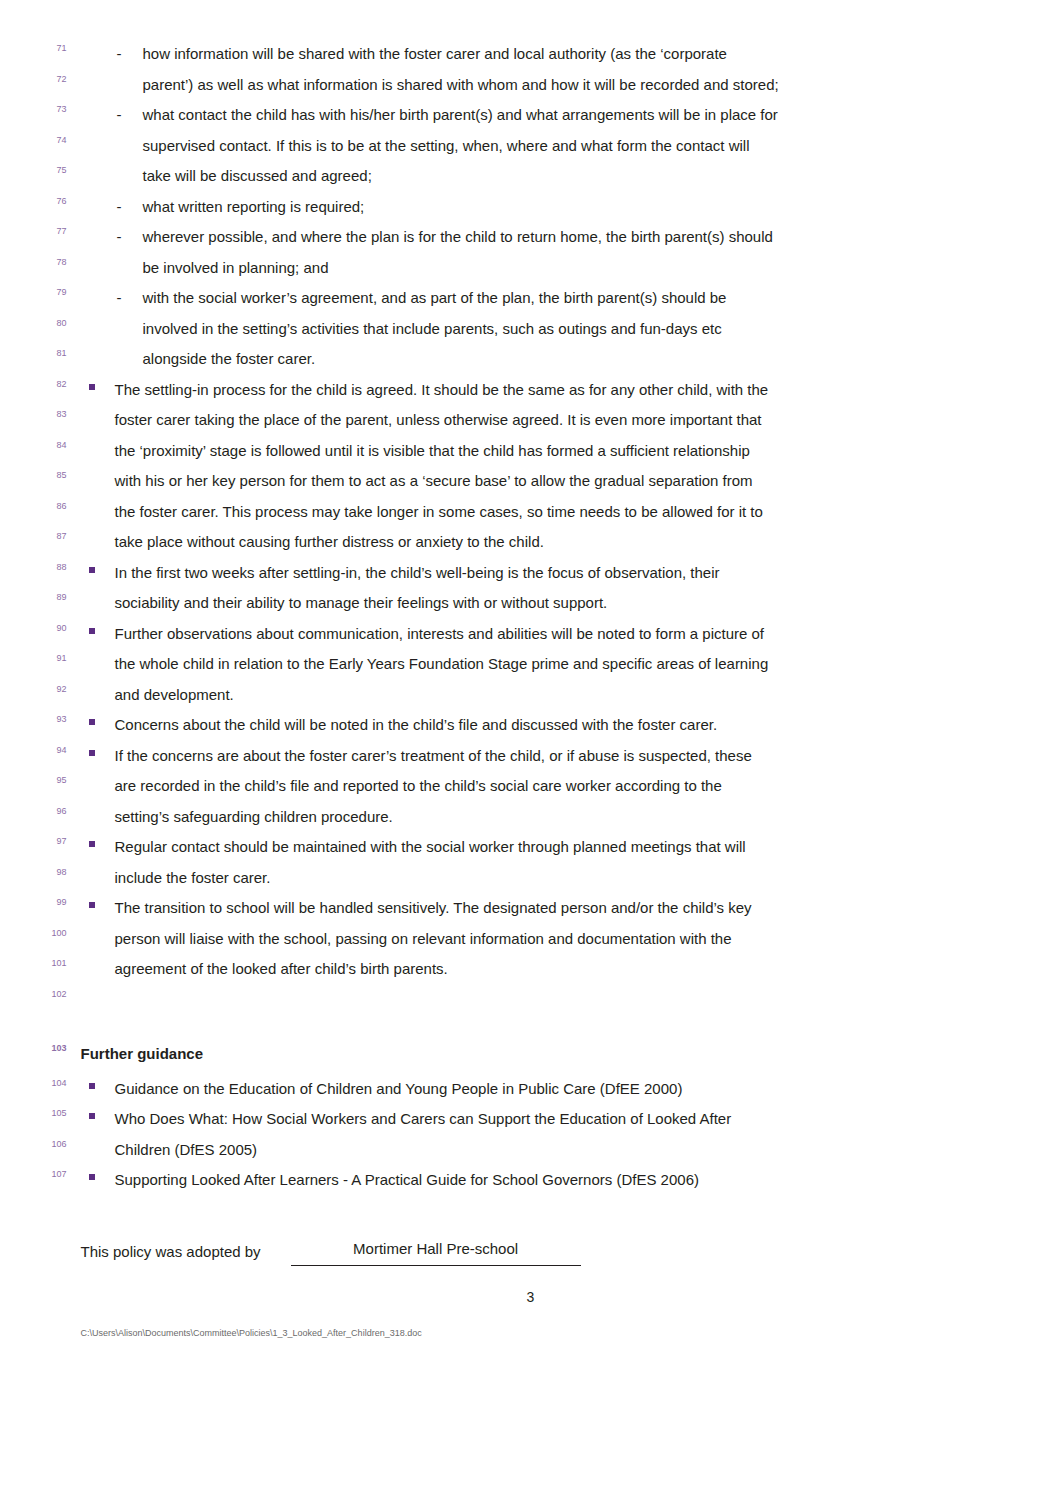71-how information will be shared with the foster carer and local authority (as the ‘corporate
72parent’) as well as what information is shared with whom and how it will be recorded and stored;
73-what contact the child has with his/her birth parent(s) and what arrangements will be in place for
74supervised contact. If this is to be at the setting, when, where and what form the contact will
75take will be discussed and agreed;
76-what written reporting is required;
77-wherever possible, and where the plan is for the child to return home, the birth parent(s) should
78be involved in planning; and
79-with the social worker’s agreement, and as part of the plan, the birth parent(s) should be
80involved in the setting’s activities that include parents, such as outings and fun-days etc
81alongside the foster carer.
82 The settling-in process for the child is agreed. It should be the same as for any other child, with the
83foster carer taking the place of the parent, unless otherwise agreed. It is even more important that
84the ‘proximity’ stage is followed until it is visible that the child has formed a sufficient relationship
85with his or her key person for them to act as a ‘secure base’ to allow the gradual separation from
86the foster carer. This process may take longer in some cases, so time needs to be allowed for it to
87take place without causing further distress or anxiety to the child.
88 In the first two weeks after settling-in, the child’s well-being is the focus of observation, their
89sociability and their ability to manage their feelings with or without support.
90 Further observations about communication, interests and abilities will be noted to form a picture of
91the whole child in relation to the Early Years Foundation Stage prime and specific areas of learning
92and development.
93 Concerns about the child will be noted in the child’s file and discussed with the foster carer.
94 If the concerns are about the foster carer’s treatment of the child, or if abuse is suspected, these
95are recorded in the child’s file and reported to the child’s social care worker according to the
96setting’s safeguarding children procedure.
97 Regular contact should be maintained with the social worker through planned meetings that will
98include the foster carer.
99 The transition to school will be handled sensitively. The designated person and/or the child’s key
100person will liaise with the school, passing on relevant information and documentation with the
101agreement of the looked after child’s birth parents.
102
103 Further guidance
104 Guidance on the Education of Children and Young People in Public Care (DfEE 2000)
105 Who Does What: How Social Workers and Carers can Support the Education of Looked After
106 Children (DfES 2005)
107 Supporting Looked After Learners - A Practical Guide for School Governors (DfES 2006)
This policy was adopted by Mortimer Hall Pre-school
3
C:\Users\Alison\Documents\Committee\Policies\1_3_Looked_After_Children_318.doc